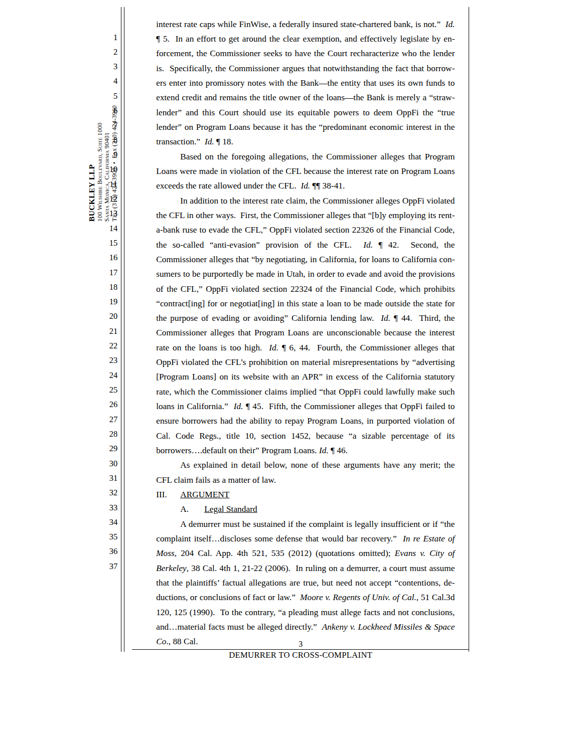1
2
3
4
5
6
7
8
9
10
11
12
13
14
15
16
17
18
19
20
21
22
23
24
25
26
27
28
29
30
31
32
33
34
35
36
37
BUCKLEY LLP
100 Wilshire Boulevard, Suite 1000
Santa Monica, California 90401
Tel. (310) 424-3900 • Fax (310) 424-3960
interest rate caps while FinWise, a federally insured state-chartered bank, is not.” Id. ¶ 5. In an effort to get around the clear exemption, and effectively legislate by enforcement, the Commissioner seeks to have the Court recharacterize who the lender is. Specifically, the Commissioner argues that notwithstanding the fact that borrowers enter into promissory notes with the Bank—the entity that uses its own funds to extend credit and remains the title owner of the loans—the Bank is merely a “straw-lender” and this Court should use its equitable powers to deem OppFi the “true lender” on Program Loans because it has the “predominant economic interest in the transaction.” Id. ¶ 18.
Based on the foregoing allegations, the Commissioner alleges that Program Loans were made in violation of the CFL because the interest rate on Program Loans exceeds the rate allowed under the CFL. Id. ¶¶ 38-41.
In addition to the interest rate claim, the Commissioner alleges OppFi violated the CFL in other ways. First, the Commissioner alleges that “[b]y employing its rent-a-bank ruse to evade the CFL,” OppFi violated section 22326 of the Financial Code, the so-called “anti-evasion” provision of the CFL. Id. ¶ 42. Second, the Commissioner alleges that “by negotiating, in California, for loans to California consumers to be purportedly be made in Utah, in order to evade and avoid the provisions of the CFL,” OppFi violated section 22324 of the Financial Code, which prohibits “contract[ing] for or negotiat[ing] in this state a loan to be made outside the state for the purpose of evading or avoiding” California lending law. Id. ¶ 44. Third, the Commissioner alleges that Program Loans are unconscionable because the interest rate on the loans is too high. Id. ¶ 6, 44. Fourth, the Commissioner alleges that OppFi violated the CFL’s prohibition on material misrepresentations by “advertising [Program Loans] on its website with an APR” in excess of the California statutory rate, which the Commissioner claims implied “that OppFi could lawfully make such loans in California.” Id. ¶ 45. Fifth, the Commissioner alleges that OppFi failed to ensure borrowers had the ability to repay Program Loans, in purported violation of Cal. Code Regs., title 10, section 1452, because “a sizable percentage of its borrowers….default on their” Program Loans. Id. ¶ 46.
As explained in detail below, none of these arguments have any merit; the CFL claim fails as a matter of law.
III. ARGUMENT
A. Legal Standard
A demurrer must be sustained if the complaint is legally insufficient or if “the complaint itself…discloses some defense that would bar recovery.” In re Estate of Moss, 204 Cal. App. 4th 521, 535 (2012) (quotations omitted); Evans v. City of Berkeley, 38 Cal. 4th 1, 21-22 (2006). In ruling on a demurrer, a court must assume that the plaintiffs’ factual allegations are true, but need not accept “contentions, deductions, or conclusions of fact or law.” Moore v. Regents of Univ. of Cal., 51 Cal.3d 120, 125 (1990). To the contrary, “a pleading must allege facts and not conclusions, and…material facts must be alleged directly.” Ankeny v. Lockheed Missiles & Space Co., 88 Cal.
3
DEMURRER TO CROSS-COMPLAINT